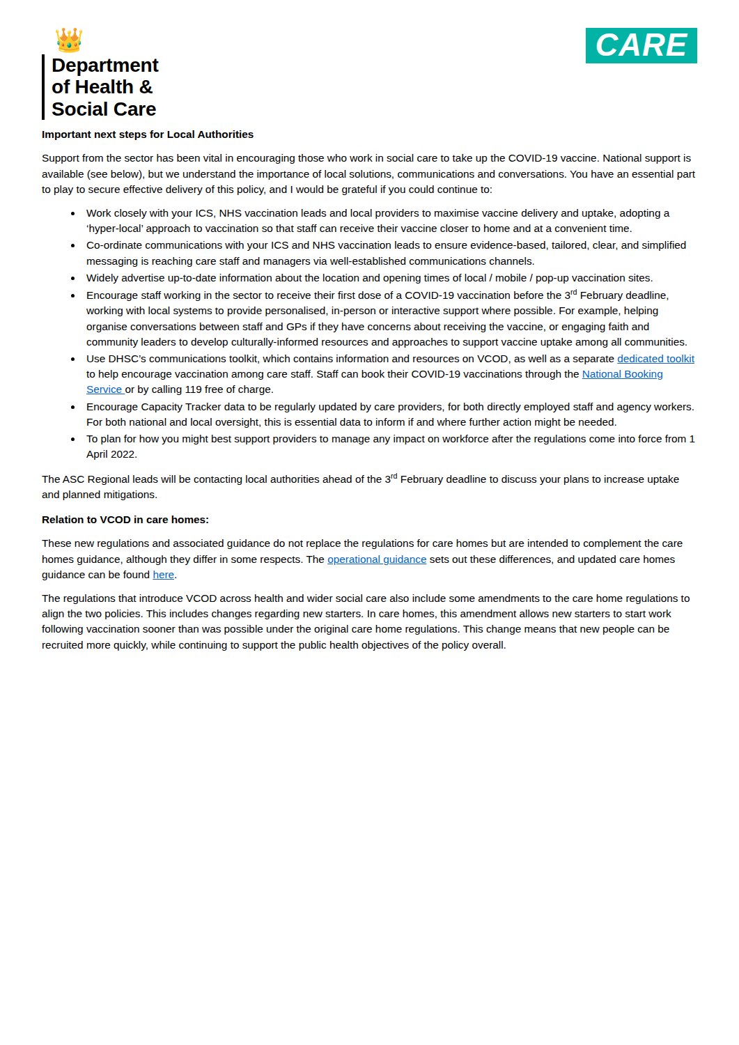👑
Department
of Health &
Social Care
CARE
Important next steps for Local Authorities
Support from the sector has been vital in encouraging those who work in social care to take up the COVID-19 vaccine. National support is available (see below), but we understand the importance of local solutions, communications and conversations. You have an essential part to play to secure effective delivery of this policy, and I would be grateful if you could continue to:
Work closely with your ICS, NHS vaccination leads and local providers to maximise vaccine delivery and uptake, adopting a ‘hyper-local’ approach to vaccination so that staff can receive their vaccine closer to home and at a convenient time.
Co-ordinate communications with your ICS and NHS vaccination leads to ensure evidence-based, tailored, clear, and simplified messaging is reaching care staff and managers via well-established communications channels.
Widely advertise up-to-date information about the location and opening times of local / mobile / pop-up vaccination sites.
Encourage staff working in the sector to receive their first dose of a COVID-19 vaccination before the 3rd February deadline, working with local systems to provide personalised, in-person or interactive support where possible. For example, helping organise conversations between staff and GPs if they have concerns about receiving the vaccine, or engaging faith and community leaders to develop culturally-informed resources and approaches to support vaccine uptake among all communities.
Use DHSC’s communications toolkit, which contains information and resources on VCOD, as well as a separate dedicated toolkit to help encourage vaccination among care staff. Staff can book their COVID-19 vaccinations through the National Booking Service or by calling 119 free of charge.
Encourage Capacity Tracker data to be regularly updated by care providers, for both directly employed staff and agency workers. For both national and local oversight, this is essential data to inform if and where further action might be needed.
To plan for how you might best support providers to manage any impact on workforce after the regulations come into force from 1 April 2022.
The ASC Regional leads will be contacting local authorities ahead of the 3rd February deadline to discuss your plans to increase uptake and planned mitigations.
Relation to VCOD in care homes:
These new regulations and associated guidance do not replace the regulations for care homes but are intended to complement the care homes guidance, although they differ in some respects. The operational guidance sets out these differences, and updated care homes guidance can be found here.
The regulations that introduce VCOD across health and wider social care also include some amendments to the care home regulations to align the two policies. This includes changes regarding new starters. In care homes, this amendment allows new starters to start work following vaccination sooner than was possible under the original care home regulations. This change means that new people can be recruited more quickly, while continuing to support the public health objectives of the policy overall.